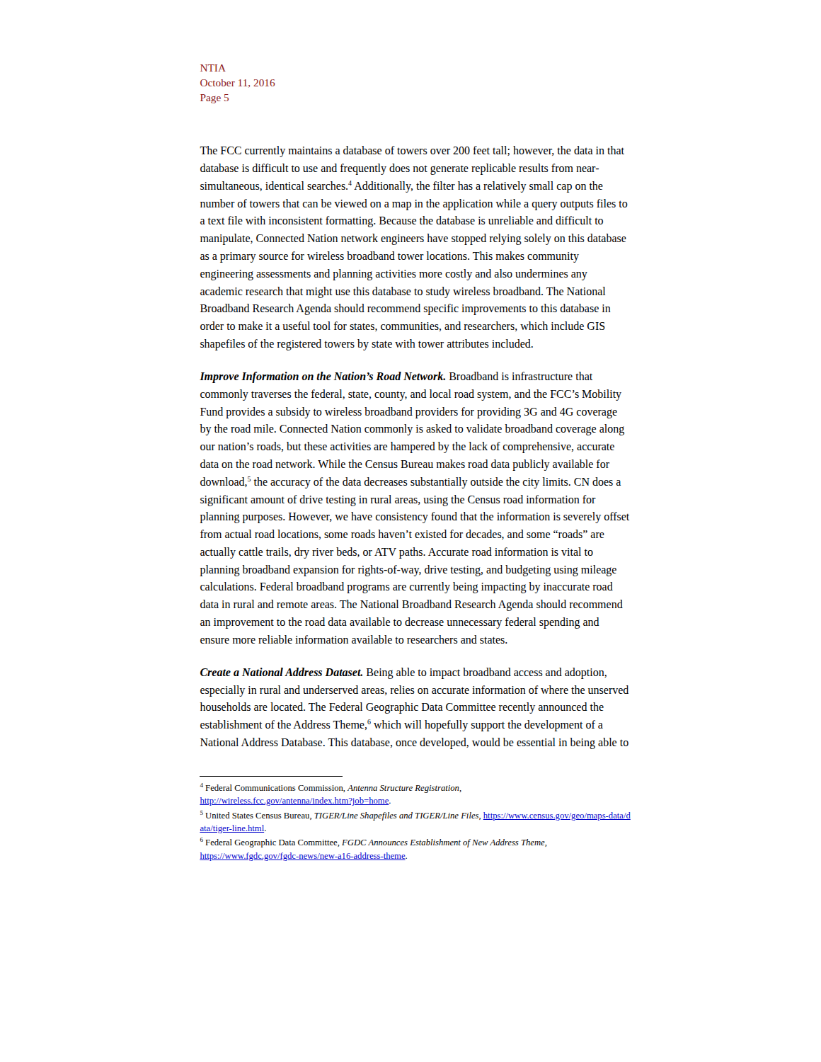NTIA
October 11, 2016
Page 5
The FCC currently maintains a database of towers over 200 feet tall; however, the data in that database is difficult to use and frequently does not generate replicable results from near-simultaneous, identical searches.4 Additionally, the filter has a relatively small cap on the number of towers that can be viewed on a map in the application while a query outputs files to a text file with inconsistent formatting. Because the database is unreliable and difficult to manipulate, Connected Nation network engineers have stopped relying solely on this database as a primary source for wireless broadband tower locations. This makes community engineering assessments and planning activities more costly and also undermines any academic research that might use this database to study wireless broadband. The National Broadband Research Agenda should recommend specific improvements to this database in order to make it a useful tool for states, communities, and researchers, which include GIS shapefiles of the registered towers by state with tower attributes included.
Improve Information on the Nation’s Road Network. Broadband is infrastructure that commonly traverses the federal, state, county, and local road system, and the FCC’s Mobility Fund provides a subsidy to wireless broadband providers for providing 3G and 4G coverage by the road mile. Connected Nation commonly is asked to validate broadband coverage along our nation’s roads, but these activities are hampered by the lack of comprehensive, accurate data on the road network. While the Census Bureau makes road data publicly available for download,5 the accuracy of the data decreases substantially outside the city limits. CN does a significant amount of drive testing in rural areas, using the Census road information for planning purposes. However, we have consistency found that the information is severely offset from actual road locations, some roads haven’t existed for decades, and some “roads” are actually cattle trails, dry river beds, or ATV paths. Accurate road information is vital to planning broadband expansion for rights-of-way, drive testing, and budgeting using mileage calculations. Federal broadband programs are currently being impacting by inaccurate road data in rural and remote areas. The National Broadband Research Agenda should recommend an improvement to the road data available to decrease unnecessary federal spending and ensure more reliable information available to researchers and states.
Create a National Address Dataset. Being able to impact broadband access and adoption, especially in rural and underserved areas, relies on accurate information of where the unserved households are located. The Federal Geographic Data Committee recently announced the establishment of the Address Theme,6 which will hopefully support the development of a National Address Database. This database, once developed, would be essential in being able to
4 Federal Communications Commission, Antenna Structure Registration,
http://wireless.fcc.gov/antenna/index.htm?job=home.
5 United States Census Bureau, TIGER/Line Shapefiles and TIGER/Line Files, https://www.census.gov/geo/maps-data/data/tiger-line.html.
6 Federal Geographic Data Committee, FGDC Announces Establishment of New Address Theme,
https://www.fgdc.gov/fgdc-news/new-a16-address-theme.